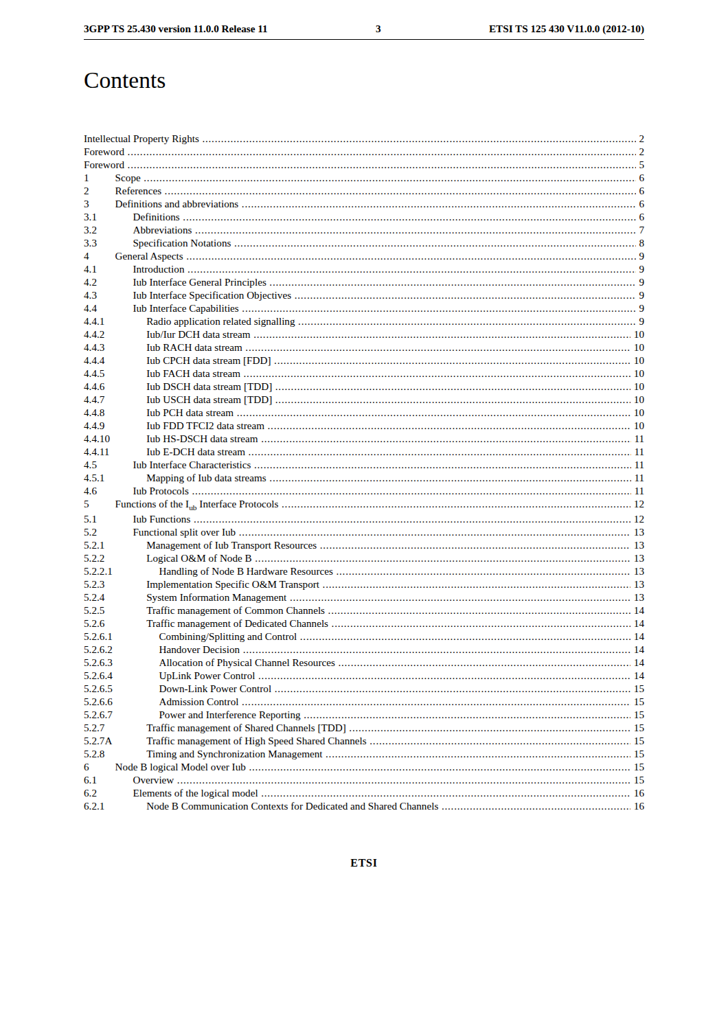3GPP TS 25.430 version 11.0.0 Release 11 3 ETSI TS 125 430 V11.0.0 (2012-10)
Contents
Intellectual Property Rights 2
Foreword 2
Foreword 5
1 Scope 6
2 References 6
3 Definitions and abbreviations 6
3.1 Definitions 6
3.2 Abbreviations 7
3.3 Specification Notations 8
4 General Aspects 9
4.1 Introduction 9
4.2 Iub Interface General Principles 9
4.3 Iub Interface Specification Objectives 9
4.4 Iub Interface Capabilities 9
4.4.1 Radio application related signalling 9
4.4.2 Iub/Iur DCH data stream 10
4.4.3 Iub RACH data stream 10
4.4.4 Iub CPCH data stream [FDD] 10
4.4.5 Iub FACH data stream 10
4.4.6 Iub DSCH data stream [TDD] 10
4.4.7 Iub USCH data stream [TDD] 10
4.4.8 Iub PCH data stream 10
4.4.9 Iub FDD TFCI2 data stream 10
4.4.10 Iub HS-DSCH data stream 11
4.4.11 Iub E-DCH data stream 11
4.5 Iub Interface Characteristics 11
4.5.1 Mapping of Iub data streams 11
4.6 Iub Protocols 11
5 Functions of the Iub Interface Protocols 12
5.1 Iub Functions 12
5.2 Functional split over Iub 13
5.2.1 Management of Iub Transport Resources 13
5.2.2 Logical O&M of Node B 13
5.2.2.1 Handling of Node B Hardware Resources 13
5.2.3 Implementation Specific O&M Transport 13
5.2.4 System Information Management 13
5.2.5 Traffic management of Common Channels 14
5.2.6 Traffic management of Dedicated Channels 14
5.2.6.1 Combining/Splitting and Control 14
5.2.6.2 Handover Decision 14
5.2.6.3 Allocation of Physical Channel Resources 14
5.2.6.4 UpLink Power Control 14
5.2.6.5 Down-Link Power Control 15
5.2.6.6 Admission Control 15
5.2.6.7 Power and Interference Reporting 15
5.2.7 Traffic management of Shared Channels [TDD] 15
5.2.7A Traffic management of High Speed Shared Channels 15
5.2.8 Timing and Synchronization Management 15
6 Node B logical Model over Iub 15
6.1 Overview 15
6.2 Elements of the logical model 16
6.2.1 Node B Communication Contexts for Dedicated and Shared Channels 16
ETSI